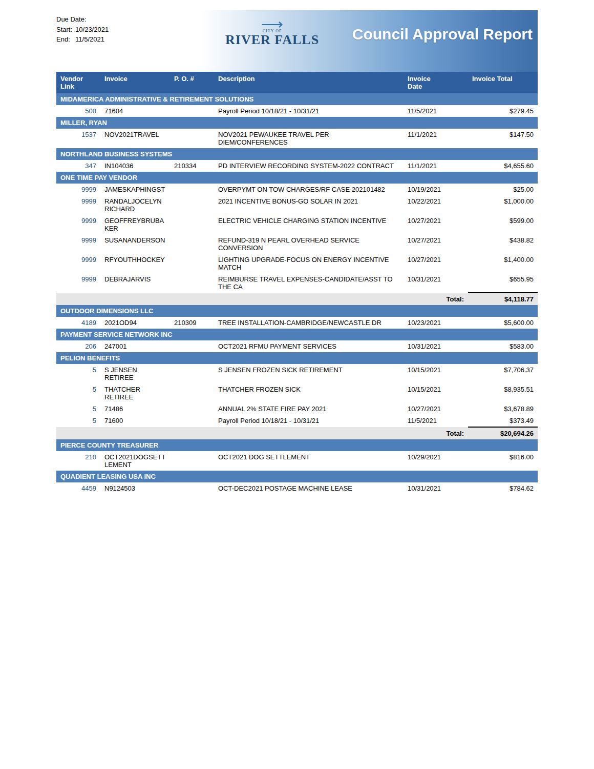| Due Date: |
| Start: | 10/23/2021 |
| End: | 11/5/2021 |
⟶
CITY OF
RIVER FALLS
Council Approval Report
| Vendor Link | Invoice | P. O. # | Description | Invoice Date | Invoice Total |
| --- | --- | --- | --- | --- | --- |
| MIDAMERICA ADMINISTRATIVE & RETIREMENT SOLUTIONS |
| 500 | 71604 | | Payroll Period 10/18/21 - 10/31/21 | 11/5/2021 | $279.45 |
| MILLER, RYAN |
| 1537 | NOV2021TRAVEL | | NOV2021 PEWAUKEE TRAVEL PER DIEM/CONFERENCES | 11/1/2021 | $147.50 |
| NORTHLAND BUSINESS SYSTEMS |
| 347 | IN104036 | 210334 | PD INTERVIEW RECORDING SYSTEM-2022 CONTRACT | 11/1/2021 | $4,655.60 |
| ONE TIME PAY VENDOR |
| 9999 | JAMESKAPHINGST | | OVERPYMT ON TOW CHARGES/RF CASE 202101482 | 10/19/2021 | $25.00 |
| 9999 | RANDALJOCELYNRICHARD | | 2021 INCENTIVE BONUS-GO SOLAR IN 2021 | 10/22/2021 | $1,000.00 |
| 9999 | GEOFFREYBRUBAKER | | ELECTRIC VEHICLE CHARGING STATION INCENTIVE | 10/27/2021 | $599.00 |
| 9999 | SUSANANDERSON | | REFUND-319 N PEARL OVERHEAD SERVICE CONVERSION | 10/27/2021 | $438.82 |
| 9999 | RFYOUTHHOCKEY | | LIGHTING UPGRADE-FOCUS ON ENERGY INCENTIVE MATCH | 10/27/2021 | $1,400.00 |
| 9999 | DEBRAJARVIS | | REIMBURSE TRAVEL EXPENSES-CANDIDATE/ASST TO THE CA | 10/31/2021 | $655.95 |
| | Total: | $4,118.77 |
| OUTDOOR DIMENSIONS LLC |
| 4189 | 2021OD94 | 210309 | TREE INSTALLATION-CAMBRIDGE/NEWCASTLE DR | 10/23/2021 | $5,600.00 |
| PAYMENT SERVICE NETWORK INC |
| 206 | 247001 | | OCT2021 RFMU PAYMENT SERVICES | 10/31/2021 | $583.00 |
| PELION BENEFITS |
| 5 | S JENSEN RETIREE | | S JENSEN FROZEN SICK RETIREMENT | 10/15/2021 | $7,706.37 |
| 5 | THATCHER RETIREE | | THATCHER FROZEN SICK | 10/15/2021 | $8,935.51 |
| 5 | 71486 | | ANNUAL 2% STATE FIRE PAY 2021 | 10/27/2021 | $3,678.89 |
| 5 | 71600 | | Payroll Period 10/18/21 - 10/31/21 | 11/5/2021 | $373.49 |
| | Total: | $20,694.26 |
| PIERCE COUNTY TREASURER |
| 210 | OCT2021DOGSETTLEMENT | | OCT2021 DOG SETTLEMENT | 10/29/2021 | $816.00 |
| QUADIENT LEASING USA INC |
| 4459 | N9124503 | | OCT-DEC2021 POSTAGE MACHINE LEASE | 10/31/2021 | $784.62 |